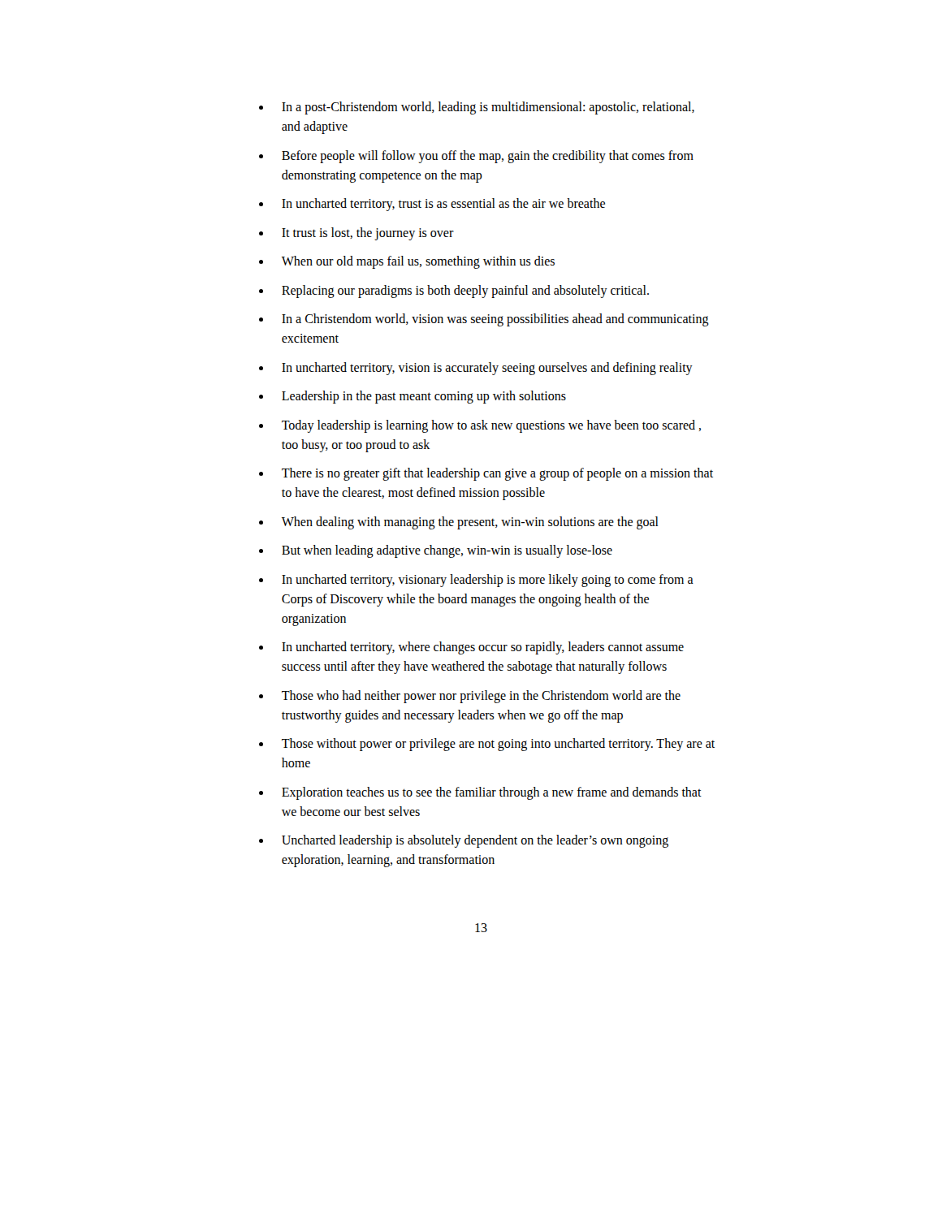In a post-Christendom world, leading is multidimensional: apostolic, relational, and adaptive
Before people will follow you off the map, gain the credibility that comes from demonstrating competence on the map
In uncharted territory, trust is as essential as the air we breathe
It trust is lost, the journey is over
When our old maps fail us, something within us dies
Replacing our paradigms is both deeply painful and absolutely critical.
In a Christendom world, vision was seeing possibilities ahead and communicating excitement
In uncharted territory, vision is accurately seeing ourselves and defining reality
Leadership in the past meant coming up with solutions
Today leadership is learning how to ask new questions we have been too scared , too busy, or too proud to ask
There is no greater gift that leadership can give a group of people on a mission that to have the clearest, most defined mission possible
When dealing with managing the present, win-win solutions are the goal
But when leading adaptive change, win-win is usually lose-lose
In uncharted territory, visionary leadership is more likely going to come from a Corps of Discovery while the board manages the ongoing health of the organization
In uncharted territory, where changes occur so rapidly, leaders cannot assume success until after they have weathered the sabotage that naturally follows
Those who had neither power nor privilege in the Christendom world are the trustworthy guides and necessary leaders when we go off the map
Those without power or privilege are not going into uncharted territory. They are at home
Exploration teaches us to see the familiar through a new frame and demands that we become our best selves
Uncharted leadership is absolutely dependent on the leader’s own ongoing exploration, learning, and transformation
13